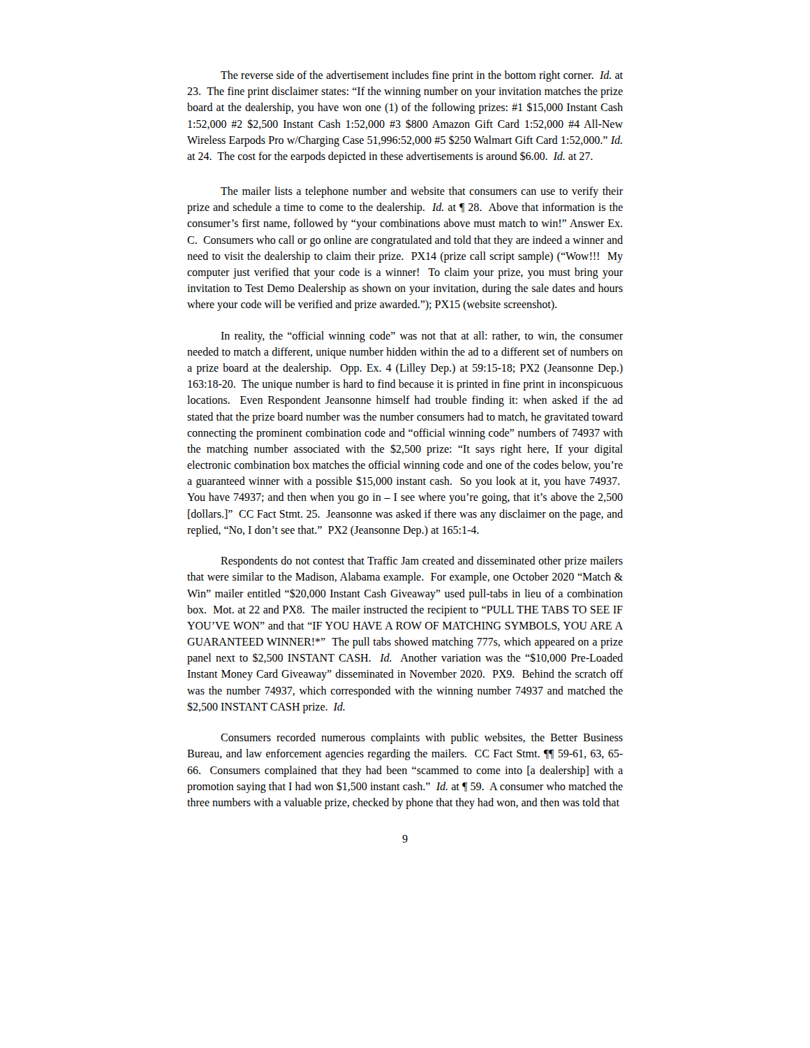The reverse side of the advertisement includes fine print in the bottom right corner. Id. at 23. The fine print disclaimer states: “If the winning number on your invitation matches the prize board at the dealership, you have won one (1) of the following prizes: #1 $15,000 Instant Cash 1:52,000 #2 $2,500 Instant Cash 1:52,000 #3 $800 Amazon Gift Card 1:52,000 #4 All-New Wireless Earpods Pro w/Charging Case 51,996:52,000 #5 $250 Walmart Gift Card 1:52,000.” Id. at 24. The cost for the earpods depicted in these advertisements is around $6.00. Id. at 27.
The mailer lists a telephone number and website that consumers can use to verify their prize and schedule a time to come to the dealership. Id. at ¶ 28. Above that information is the consumer’s first name, followed by “your combinations above must match to win!” Answer Ex. C. Consumers who call or go online are congratulated and told that they are indeed a winner and need to visit the dealership to claim their prize. PX14 (prize call script sample) (“Wow!!! My computer just verified that your code is a winner! To claim your prize, you must bring your invitation to Test Demo Dealership as shown on your invitation, during the sale dates and hours where your code will be verified and prize awarded.”); PX15 (website screenshot).
In reality, the “official winning code” was not that at all: rather, to win, the consumer needed to match a different, unique number hidden within the ad to a different set of numbers on a prize board at the dealership. Opp. Ex. 4 (Lilley Dep.) at 59:15-18; PX2 (Jeansonne Dep.) 163:18-20. The unique number is hard to find because it is printed in fine print in inconspicuous locations. Even Respondent Jeansonne himself had trouble finding it: when asked if the ad stated that the prize board number was the number consumers had to match, he gravitated toward connecting the prominent combination code and “official winning code” numbers of 74937 with the matching number associated with the $2,500 prize: “It says right here, If your digital electronic combination box matches the official winning code and one of the codes below, you’re a guaranteed winner with a possible $15,000 instant cash. So you look at it, you have 74937. You have 74937; and then when you go in – I see where you’re going, that it’s above the 2,500 [dollars.]” CC Fact Stmt. 25. Jeansonne was asked if there was any disclaimer on the page, and replied, “No, I don’t see that.” PX2 (Jeansonne Dep.) at 165:1-4.
Respondents do not contest that Traffic Jam created and disseminated other prize mailers that were similar to the Madison, Alabama example. For example, one October 2020 “Match & Win” mailer entitled “$20,000 Instant Cash Giveaway” used pull-tabs in lieu of a combination box. Mot. at 22 and PX8. The mailer instructed the recipient to “PULL THE TABS TO SEE IF YOU’VE WON” and that “IF YOU HAVE A ROW OF MATCHING SYMBOLS, YOU ARE A GUARANTEED WINNER!*” The pull tabs showed matching 777s, which appeared on a prize panel next to $2,500 INSTANT CASH. Id. Another variation was the “$10,000 Pre-Loaded Instant Money Card Giveaway” disseminated in November 2020. PX9. Behind the scratch off was the number 74937, which corresponded with the winning number 74937 and matched the $2,500 INSTANT CASH prize. Id.
Consumers recorded numerous complaints with public websites, the Better Business Bureau, and law enforcement agencies regarding the mailers. CC Fact Stmt. ¶¶ 59-61, 63, 65-66. Consumers complained that they had been “scammed to come into [a dealership] with a promotion saying that I had won $1,500 instant cash.” Id. at ¶ 59. A consumer who matched the three numbers with a valuable prize, checked by phone that they had won, and then was told that
9